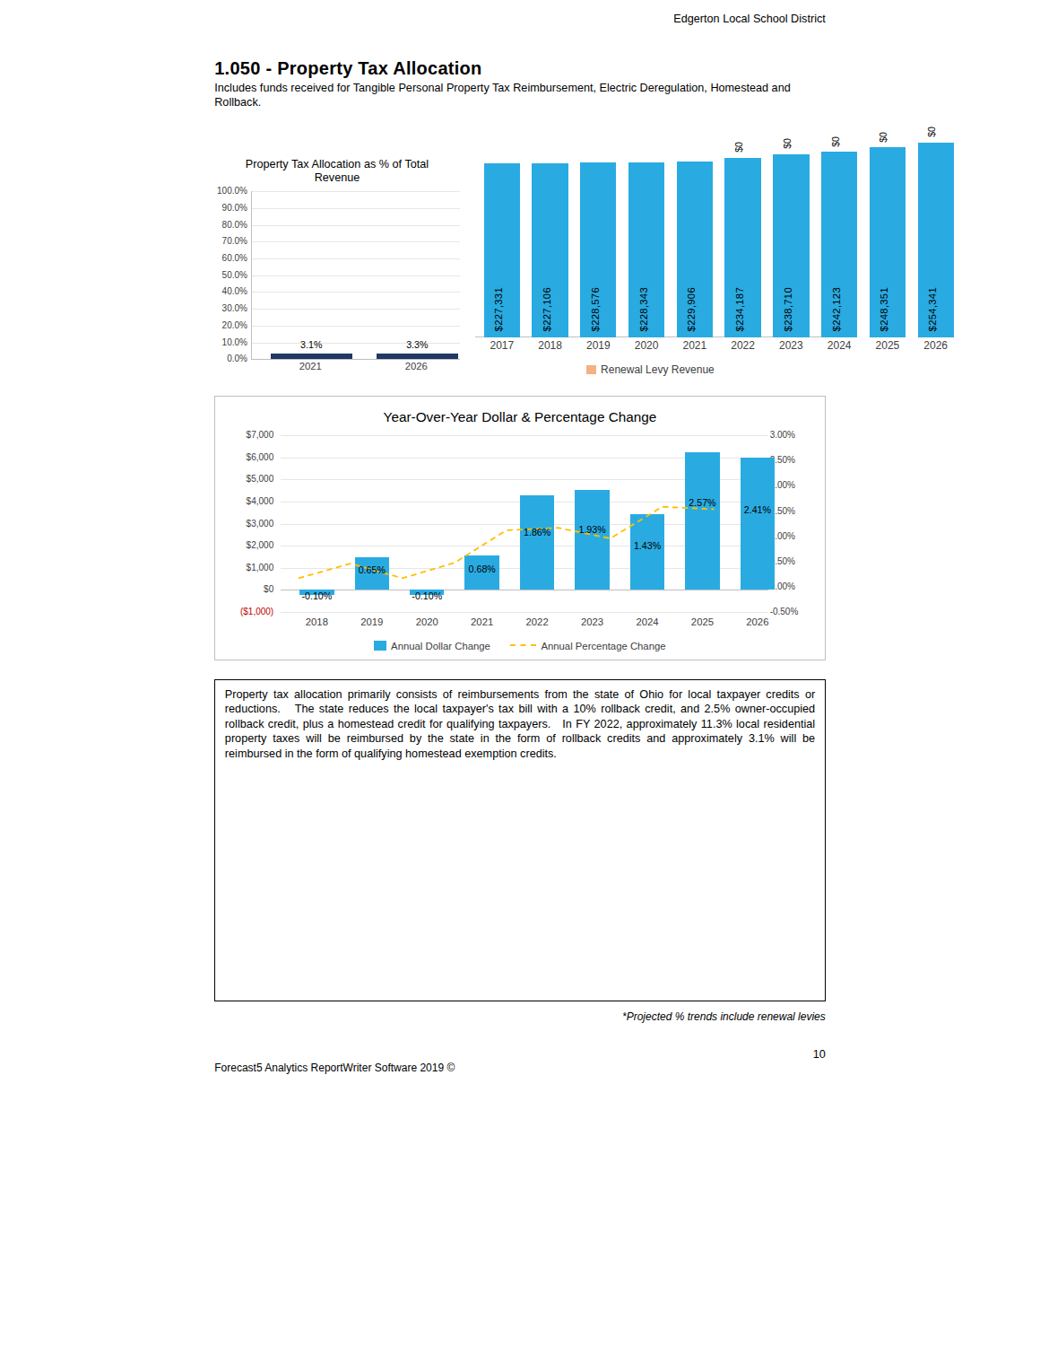Edgerton Local School District
1.050 - Property Tax Allocation
Includes funds received for Tangible Personal Property Tax Reimbursement, Electric Deregulation, Homestead and Rollback.
Property Tax Allocation as % of Total
Revenue
100.0% 90.0% 80.0% 70.0% 60.0% 50.0% 40.0% 30.0% 20.0% 10.0% 0.0%
3.1%
3.3%
2021 2026
$227,331
$227,106
$228,576
$228,343
$229,906
$234,187
$238,710
$242,123
$248,351
$254,341
$0
$0
$0
$0
$0
2017 2018 2019 2020 2021 2022 2023 2024 2025 2026
Renewal Levy Revenue
Year-Over-Year Dollar & Percentage Change
$7,000 $6,000 $5,000 $4,000 $3,000 $2,000 $1,000 $0 ($1,000)
3.00% 2.50% 2.00% 1.50% 1.00% 0.50% 0.00% -0.50%
-0.10%
0.65%
-0.10%
0.68%
1.86%
1.93%
1.43%
2.57%
2.41%
2018 2019 2020 2021 2022 2023 2024 2025 2026
Annual Dollar Change Annual Percentage Change
Property tax allocation primarily consists of reimbursements from the state of Ohio for local taxpayer credits or reductions. The state reduces the local taxpayer's tax bill with a 10% rollback credit, and 2.5% owner-occupied rollback credit, plus a homestead credit for qualifying taxpayers. In FY 2022, approximately 11.3% local residential property taxes will be reimbursed by the state in the form of rollback credits and approximately 3.1% will be reimbursed in the form of qualifying homestead exemption credits.
*Projected % trends include renewal levies
10
Forecast5 Analytics ReportWriter Software 2019 ©